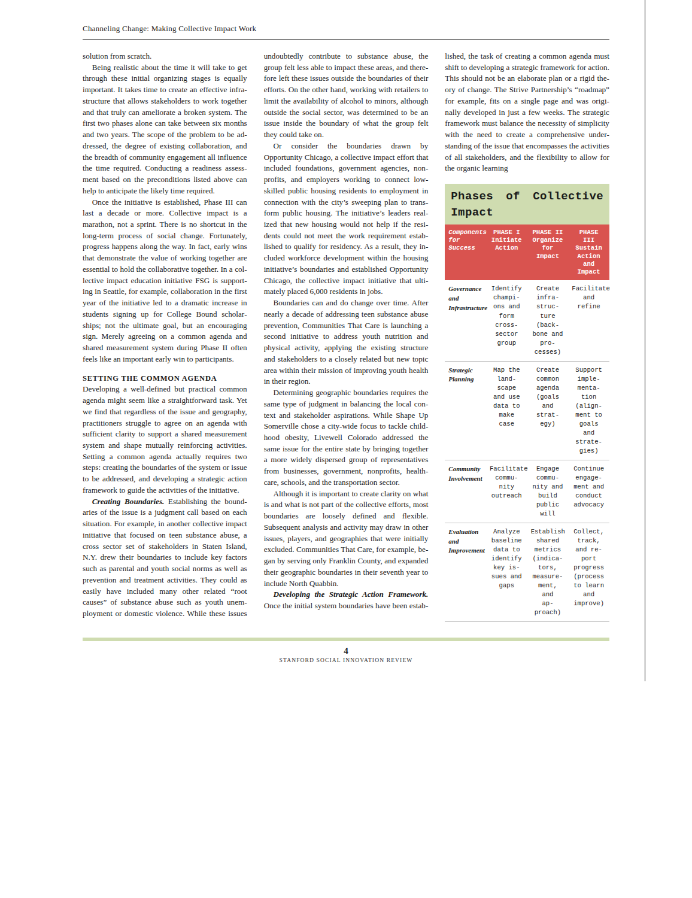Channeling Change: Making Collective Impact Work
solution from scratch.
Being realistic about the time it will take to get through these initial organizing stages is equally important. It takes time to create an effective infrastructure that allows stakeholders to work together and that truly can ameliorate a broken system. The first two phases alone can take between six months and two years. The scope of the problem to be addressed, the degree of existing collaboration, and the breadth of community engagement all influence the time required. Conducting a readiness assessment based on the preconditions listed above can help to anticipate the likely time required.
Once the initiative is established, Phase III can last a decade or more. Collective impact is a marathon, not a sprint. There is no shortcut in the long-term process of social change. Fortunately, progress happens along the way. In fact, early wins that demonstrate the value of working together are essential to hold the collaborative together. In a collective impact education initiative FSG is supporting in Seattle, for example, collaboration in the first year of the initiative led to a dramatic increase in students signing up for College Bound scholarships; not the ultimate goal, but an encouraging sign. Merely agreeing on a common agenda and shared measurement system during Phase II often feels like an important early win to participants.
Setting the Common Agenda
Developing a well-defined but practical common agenda might seem like a straightforward task. Yet we find that regardless of the issue and geography, practitioners struggle to agree on an agenda with sufficient clarity to support a shared measurement system and shape mutually reinforcing activities. Setting a common agenda actually requires two steps: creating the boundaries of the system or issue to be addressed, and developing a strategic action framework to guide the activities of the initiative.
Creating Boundaries. Establishing the boundaries of the issue is a judgment call based on each situation. For example, in another collective impact initiative that focused on teen substance abuse, a cross sector set of stakeholders in Staten Island, N.Y. drew their boundaries to include key factors such as parental and youth social norms as well as prevention and treatment activities. They could as easily have included many other related “root causes” of substance abuse such as youth unemployment or domestic violence. While these issues undoubtedly contribute to substance abuse, the group felt less able to impact these areas, and therefore left these issues outside the boundaries of their efforts. On the other hand, working with retailers to limit the availability of alcohol to minors, although outside the social sector, was determined to be an issue inside the boundary of what the group felt they could take on.
Or consider the boundaries drawn by Opportunity Chicago, a collective impact effort that included foundations, government agencies, nonprofits, and employers working to connect low-skilled public housing residents to employment in connection with the city’s sweeping plan to transform public housing. The initiative’s leaders realized that new housing would not help if the residents could not meet the work requirement established to qualify for residency. As a result, they included workforce development within the housing initiative’s boundaries and established Opportunity Chicago, the collective impact initiative that ultimately placed 6,000 residents in jobs.
Boundaries can and do change over time. After nearly a decade of addressing teen substance abuse prevention, Communities That Care is launching a second initiative to address youth nutrition and physical activity, applying the existing structure and stakeholders to a closely related but new topic area within their mission of improving youth health in their region.
Determining geographic boundaries requires the same type of judgment in balancing the local context and stakeholder aspirations. While Shape Up Somerville chose a city-wide focus to tackle childhood obesity, Livewell Colorado addressed the same issue for the entire state by bringing together a more widely dispersed group of representatives from businesses, government, nonprofits, healthcare, schools, and the transportation sector.
Although it is important to create clarity on what is and what is not part of the collective efforts, most boundaries are loosely defined and flexible. Subsequent analysis and activity may draw in other issues, players, and geographies that were initially excluded. Communities That Care, for example, began by serving only Franklin County, and expanded their geographic boundaries in their seventh year to include North Quabbin.
Developing the Strategic Action Framework. Once the initial system boundaries have been established, the task of creating a common agenda must shift to developing a strategic framework for action. This should not be an elaborate plan or a rigid theory of change. The Strive Partnership’s “roadmap” for example, fits on a single page and was originally developed in just a few weeks. The strategic framework must balance the necessity of simplicity with the need to create a comprehensive understanding of the issue that encompasses the activities of all stakeholders, and the flexibility to allow for the organic learning
Phases of Collective Impact
| Components for Success | PHASE I Initiate Action | PHASE II Organize for Impact | PHASE III Sustain Action and Impact |
| --- | --- | --- | --- |
| Governance and Infrastructure | Identify champions and form cross-sector group | Create infrastructure (backbone and processes) | Facilitate and refine |
| Strategic Planning | Map the landscape and use data to make case | Create common agenda (goals and strategy) | Support implementation (alignment to goals and strategies) |
| Community Involvement | Facilitate community outreach | Engage community and build public will | Continue engagement and conduct advocacy |
| Evaluation and Improvement | Analyze baseline data to identify key issues and gaps | Establish shared metrics (indicators, measurement, and approach) | Collect, track, and report progress (process to learn and improve) |
4
Stanford Social Innovation Review